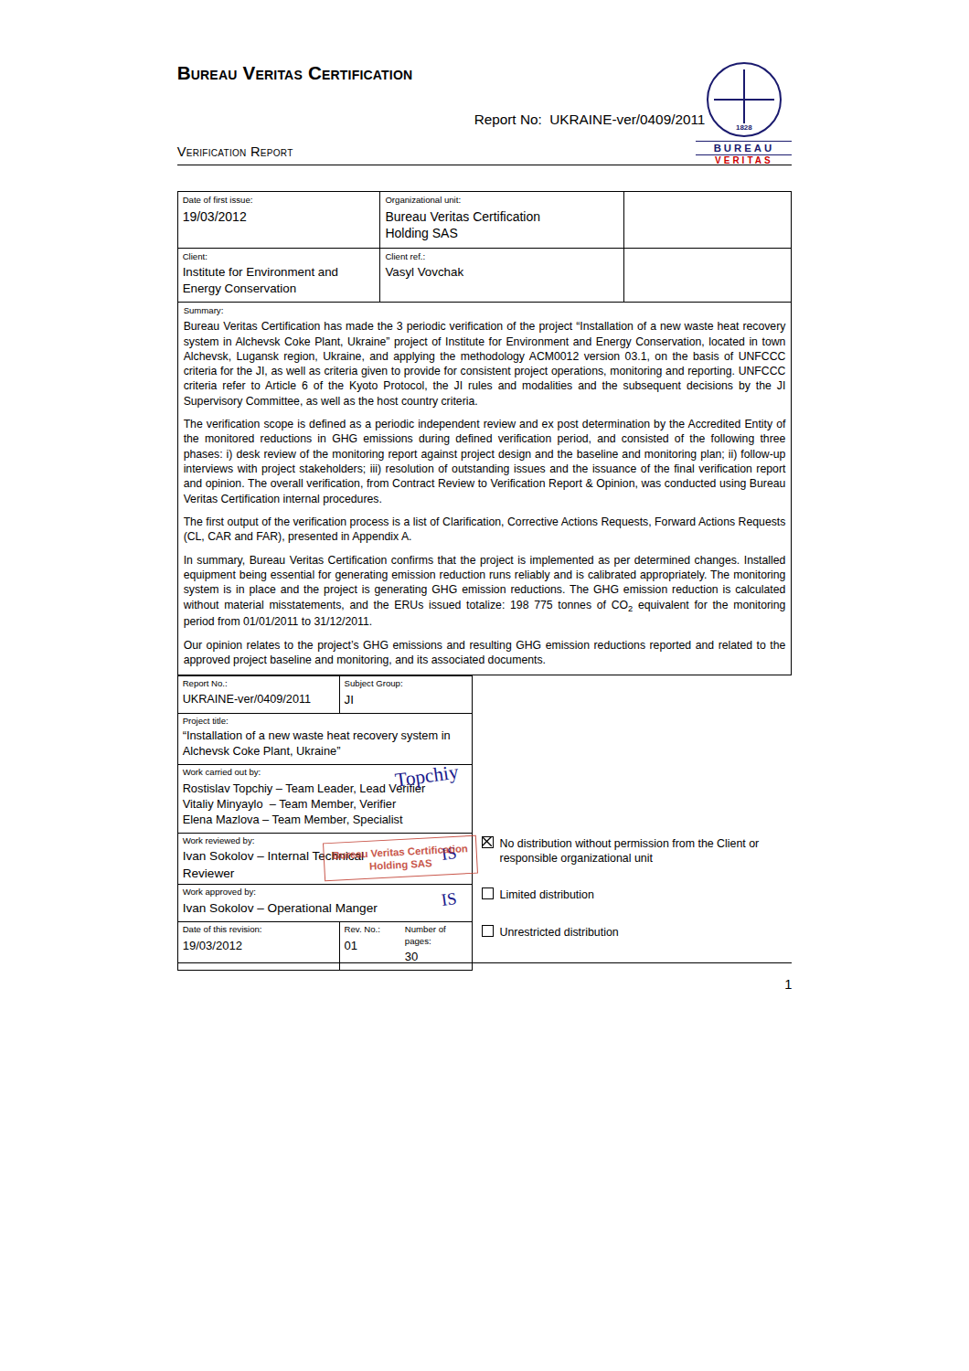1828
BUREAU
VERITAS
Bureau Veritas Certification
Report No: UKRAINE-ver/0409/2011
Verification Report
| Date of first issue: 19/03/2012 | Organizational unit: Bureau Veritas Certification Holding SAS | |
| Client: Institute for Environment and Energy Conservation | Client ref.: Vasyl Vovchak | |
Summary:
Bureau Veritas Certification has made the 3 periodic verification of the project “Installation of a new waste heat recovery system in Alchevsk Coke Plant, Ukraine” project of Institute for Environment and Energy Conservation, located in town Alchevsk, Lugansk region, Ukraine, and applying the methodology ACM0012 version 03.1, on the basis of UNFCCC criteria for the JI, as well as criteria given to provide for consistent project operations, monitoring and reporting. UNFCCC criteria refer to Article 6 of the Kyoto Protocol, the JI rules and modalities and the subsequent decisions by the JI Supervisory Committee, as well as the host country criteria.
The verification scope is defined as a periodic independent review and ex post determination by the Accredited Entity of the monitored reductions in GHG emissions during defined verification period, and consisted of the following three phases: i) desk review of the monitoring report against project design and the baseline and monitoring plan; ii) follow-up interviews with project stakeholders; iii) resolution of outstanding issues and the issuance of the final verification report and opinion. The overall verification, from Contract Review to Verification Report & Opinion, was conducted using Bureau Veritas Certification internal procedures.
The first output of the verification process is a list of Clarification, Corrective Actions Requests, Forward Actions Requests (CL, CAR and FAR), presented in Appendix A.
In summary, Bureau Veritas Certification confirms that the project is implemented as per determined changes. Installed equipment being essential for generating emission reduction runs reliably and is calibrated appropriately. The monitoring system is in place and the project is generating GHG emission reductions. The GHG emission reduction is calculated without material misstatements, and the ERUs issued totalize: 198 775 tonnes of CO2 equivalent for the monitoring period from 01/01/2011 to 31/12/2011.
Our opinion relates to the project’s GHG emissions and resulting GHG emission reductions reported and related to the approved project baseline and monitoring, and its associated documents.
| Report No.: UKRAINE-ver/0409/2011 | Subject Group: JI | |
| Project title: “Installation of a new waste heat recovery system in Alchevsk Coke Plant, Ukraine” | |
| Work carried out by: Rostislav Topchiy – Team Leader, Lead Verifier Vitaliy Minyaylo – Team Member, Verifier Elena Mazlova – Team Member, Specialist Topchiy | |
| Work reviewed by: Ivan Sokolov – Internal Technical Reviewer IS Bureau Veritas Certification Holding SAS | No distribution without permission from the Client or responsible organizational unit |
| Work approved by: Ivan Sokolov – Operational Manger IS | Limited distribution |
| Date of this revision: 19/03/2012 | / Rev. No.: 01 / Number of pages: 30 / | Unrestricted distribution |
1